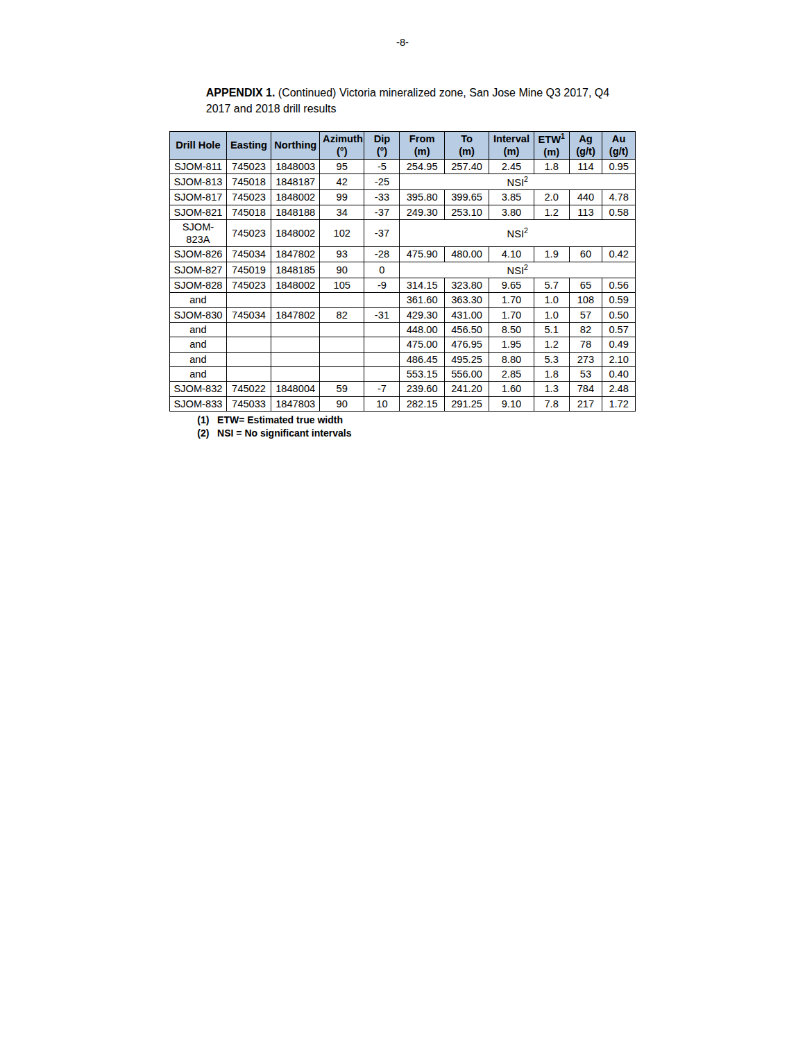-8-
APPENDIX 1. (Continued) Victoria mineralized zone, San Jose Mine Q3 2017, Q4 2017 and 2018 drill results
| Drill Hole | Easting | Northing | Azimuth (°) | Dip (°) | From (m) | To (m) | Interval (m) | ETW 1 (m) | Ag (g/t) | Au (g/t) |
| --- | --- | --- | --- | --- | --- | --- | --- | --- | --- | --- |
| SJOM-811 | 745023 | 1848003 | 95 | -5 | 254.95 | 257.40 | 2.45 | 1.8 | 114 | 0.95 |
| SJOM-813 | 745018 | 1848187 | 42 | -25 | NSI 2 |
| SJOM-817 | 745023 | 1848002 | 99 | -33 | 395.80 | 399.65 | 3.85 | 2.0 | 440 | 4.78 |
| SJOM-821 | 745018 | 1848188 | 34 | -37 | 249.30 | 253.10 | 3.80 | 1.2 | 113 | 0.58 |
| SJOM-823A | 745023 | 1848002 | 102 | -37 | NSI 2 |
| SJOM-826 | 745034 | 1847802 | 93 | -28 | 475.90 | 480.00 | 4.10 | 1.9 | 60 | 0.42 |
| SJOM-827 | 745019 | 1848185 | 90 | 0 | NSI 2 |
| SJOM-828 | 745023 | 1848002 | 105 | -9 | 314.15 | 323.80 | 9.65 | 5.7 | 65 | 0.56 |
| and | | | | | 361.60 | 363.30 | 1.70 | 1.0 | 108 | 0.59 |
| SJOM-830 | 745034 | 1847802 | 82 | -31 | 429.30 | 431.00 | 1.70 | 1.0 | 57 | 0.50 |
| and | | | | | 448.00 | 456.50 | 8.50 | 5.1 | 82 | 0.57 |
| and | | | | | 475.00 | 476.95 | 1.95 | 1.2 | 78 | 0.49 |
| and | | | | | 486.45 | 495.25 | 8.80 | 5.3 | 273 | 2.10 |
| and | | | | | 553.15 | 556.00 | 2.85 | 1.8 | 53 | 0.40 |
| SJOM-832 | 745022 | 1848004 | 59 | -7 | 239.60 | 241.20 | 1.60 | 1.3 | 784 | 2.48 |
| SJOM-833 | 745033 | 1847803 | 90 | 10 | 282.15 | 291.25 | 9.10 | 7.8 | 217 | 1.72 |
(1) ETW= Estimated true width
(2) NSI = No significant intervals